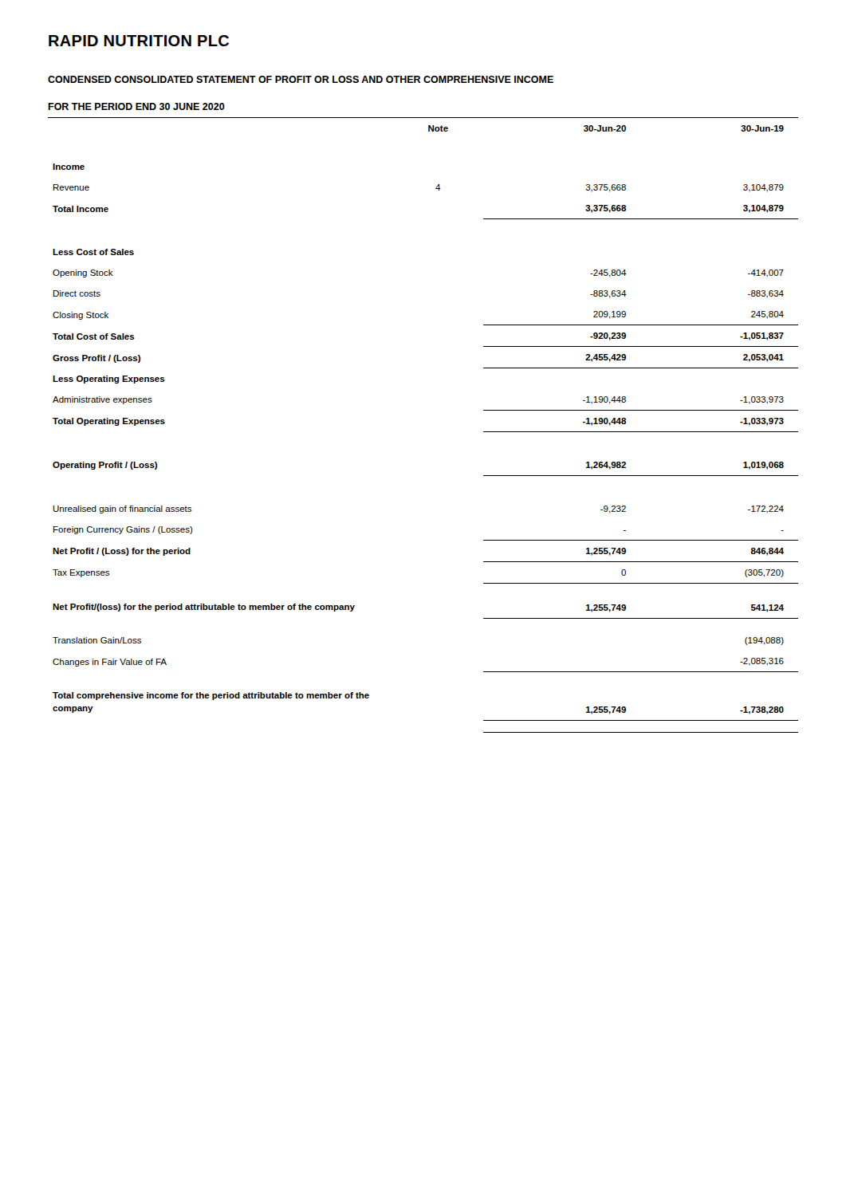RAPID NUTRITION PLC
CONDENSED CONSOLIDATED STATEMENT OF PROFIT OR LOSS AND OTHER COMPREHENSIVE INCOME
FOR THE PERIOD END 30 JUNE 2020
| | Note | 30-Jun-20 | 30-Jun-19 |
| --- | --- | --- | --- |
| Income | | | |
| Revenue | 4 | 3,375,668 | 3,104,879 |
| Total Income | | 3,375,668 | 3,104,879 |
| Less Cost of Sales | | | |
| Opening Stock | | -245,804 | -414,007 |
| Direct costs | | -883,634 | -883,634 |
| Closing Stock | | 209,199 | 245,804 |
| Total Cost of Sales | | -920,239 | -1,051,837 |
| Gross Profit / (Loss) | | 2,455,429 | 2,053,041 |
| Less Operating Expenses | | | |
| Administrative expenses | | -1,190,448 | -1,033,973 |
| Total Operating Expenses | | -1,190,448 | -1,033,973 |
| Operating Profit / (Loss) | | 1,264,982 | 1,019,068 |
| Unrealised gain of financial assets | | -9,232 | -172,224 |
| Foreign Currency Gains / (Losses) | | - | - |
| Net Profit / (Loss) for the period | | 1,255,749 | 846,844 |
| Tax Expenses | | 0 | (305,720) |
| Net Profit/(loss) for the period attributable to member of the company | | 1,255,749 | 541,124 |
| Translation Gain/Loss | | | (194,088) |
| Changes in Fair Value of FA | | | -2,085,316 |
| Total comprehensive income for the period attributable to member of the company | | 1,255,749 | -1,738,280 |